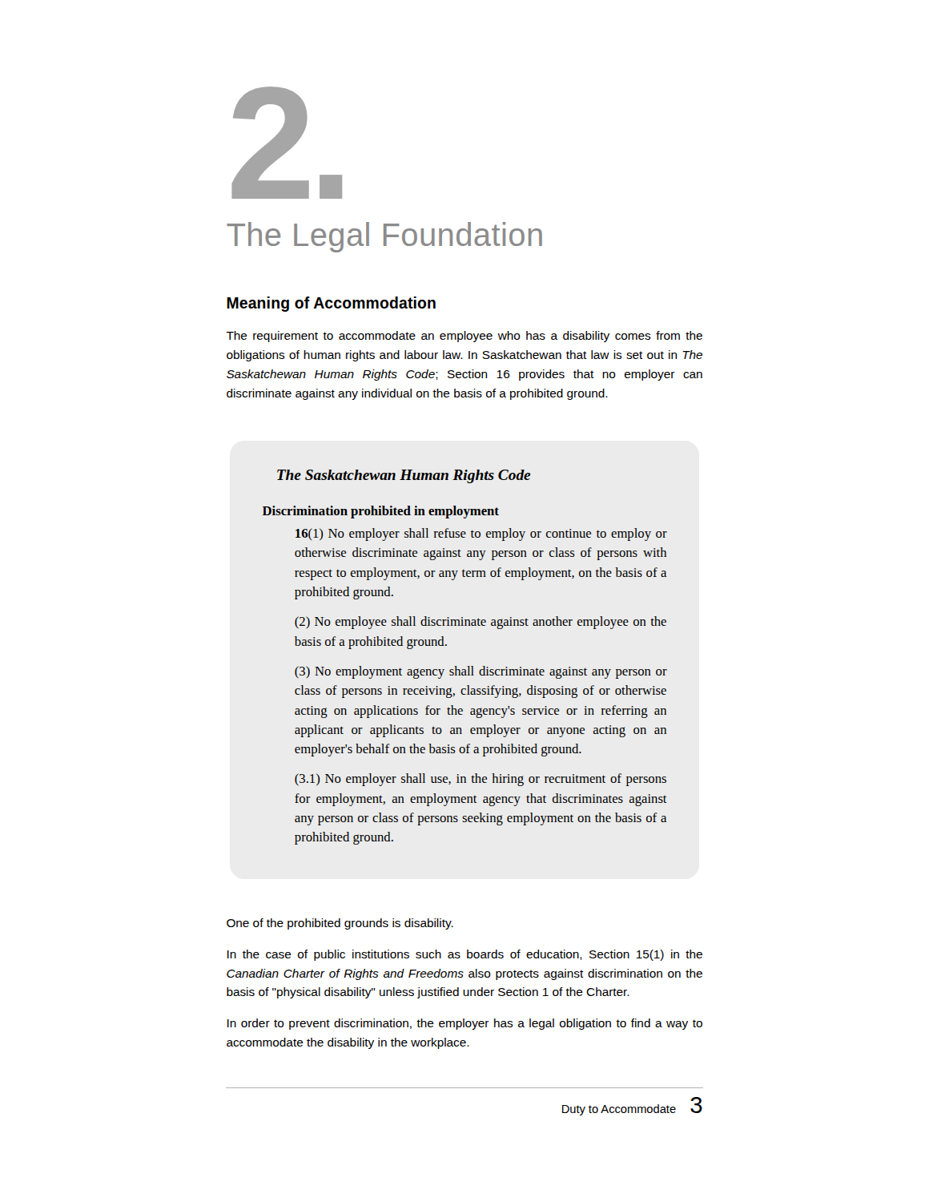2.
The Legal Foundation
Meaning of Accommodation
The requirement to accommodate an employee who has a disability comes from the obligations of human rights and labour law. In Saskatchewan that law is set out in The Saskatchewan Human Rights Code; Section 16 provides that no employer can discriminate against any individual on the basis of a prohibited ground.
The Saskatchewan Human Rights Code
Discrimination prohibited in employment
16(1) No employer shall refuse to employ or continue to employ or otherwise discriminate against any person or class of persons with respect to employment, or any term of employment, on the basis of a prohibited ground.
(2) No employee shall discriminate against another employee on the basis of a prohibited ground.
(3) No employment agency shall discriminate against any person or class of persons in receiving, classifying, disposing of or otherwise acting on applications for the agency's service or in referring an applicant or applicants to an employer or anyone acting on an employer's behalf on the basis of a prohibited ground.
(3.1) No employer shall use, in the hiring or recruitment of persons for employment, an employment agency that discriminates against any person or class of persons seeking employment on the basis of a prohibited ground.
One of the prohibited grounds is disability.
In the case of public institutions such as boards of education, Section 15(1) in the Canadian Charter of Rights and Freedoms also protects against discrimination on the basis of "physical disability" unless justified under Section 1 of the Charter.
In order to prevent discrimination, the employer has a legal obligation to find a way to accommodate the disability in the workplace.
Duty to Accommodate 3